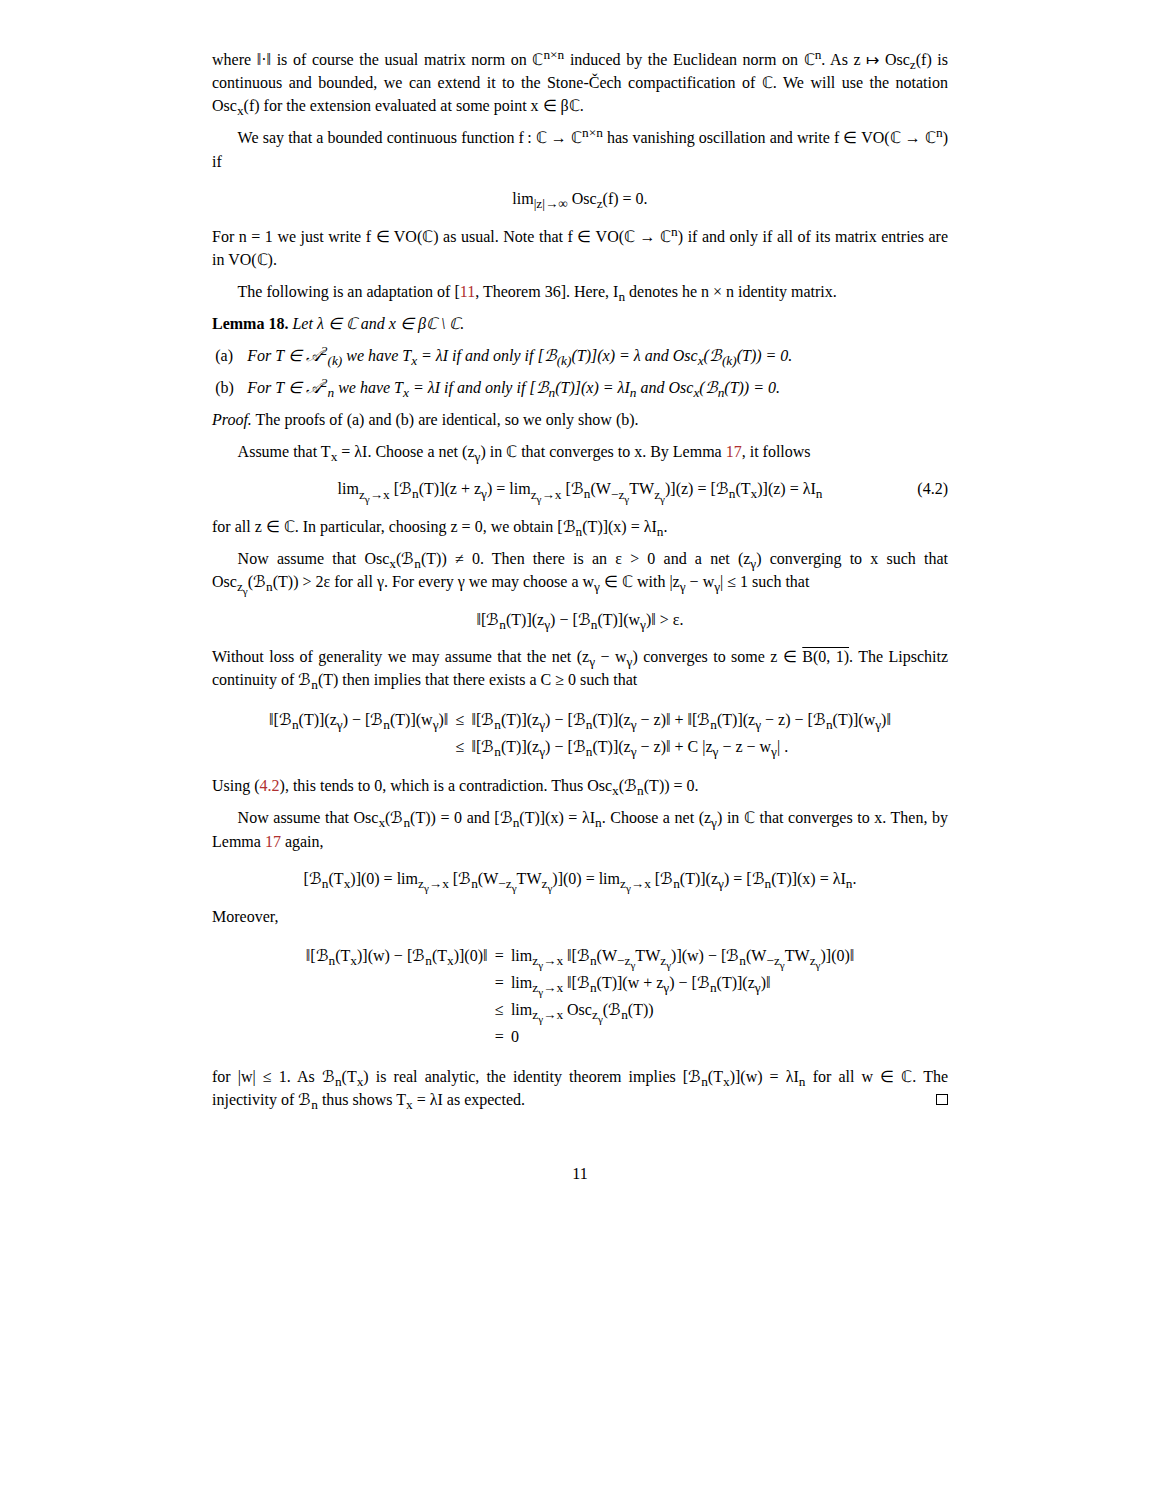where ‖·‖ is of course the usual matrix norm on ℂn×n induced by the Euclidean norm on ℂn. As z ↦ Oscz(f) is continuous and bounded, we can extend it to the Stone-Čech compactification of ℂ. We will use the notation Oscx(f) for the extension evaluated at some point x ∈ βℂ.
We say that a bounded continuous function f : ℂ → ℂn×n has vanishing oscillation and write f ∈ VO(ℂ → ℂn) if
lim|z|→∞ Oscz(f) = 0.
For n = 1 we just write f ∈ VO(ℂ) as usual. Note that f ∈ VO(ℂ → ℂn) if and only if all of its matrix entries are in VO(ℂ).
The following is an adaptation of [11, Theorem 36]. Here, In denotes he n × n identity matrix.
Lemma 18. Let λ ∈ ℂ and x ∈ βℂ \ ℂ.
For T ∈ 𝒜2(k) we have Tx = λI if and only if [ℬ(k)(T)](x) = λ and Oscx(ℬ(k)(T)) = 0.
For T ∈ 𝒜2n we have Tx = λI if and only if [ℬn(T)](x) = λIn and Oscx(ℬn(T)) = 0.
Proof. The proofs of (a) and (b) are identical, so we only show (b).
Assume that Tx = λI. Choose a net (zγ) in ℂ that converges to x. By Lemma 17, it follows
limzγ→x [ℬn(T)](z + zγ) = limzγ→x [ℬn(W−zγTWzγ)](z) = [ℬn(Tx)](z) = λIn (4.2)
for all z ∈ ℂ. In particular, choosing z = 0, we obtain [ℬn(T)](x) = λIn.
Now assume that Oscx(ℬn(T)) ≠ 0. Then there is an ε > 0 and a net (zγ) converging to x such that Osczγ(ℬn(T)) > 2ε for all γ. For every γ we may choose a wγ ∈ ℂ with |zγ − wγ| ≤ 1 such that
‖[ℬn(T)](zγ) − [ℬn(T)](wγ)‖ > ε.
Without loss of generality we may assume that the net (zγ − wγ) converges to some z ∈ B(0, 1). The Lipschitz continuity of ℬn(T) then implies that there exists a C ≥ 0 such that
| ‖[ℬ n (T)](z γ ) − [ℬ n (T)](w γ )‖ | ≤ | ‖[ℬ n (T)](z γ ) − [ℬ n (T)](z γ − z)‖ + ‖[ℬ n (T)](z γ − z) − [ℬ n (T)](w γ )‖ |
| | ≤ | ‖[ℬ n (T)](z γ ) − [ℬ n (T)](z γ − z)‖ + C /z γ − z − w γ / . |
Using (4.2), this tends to 0, which is a contradiction. Thus Oscx(ℬn(T)) = 0.
Now assume that Oscx(ℬn(T)) = 0 and [ℬn(T)](x) = λIn. Choose a net (zγ) in ℂ that converges to x. Then, by Lemma 17 again,
[ℬn(Tx)](0) = limzγ→x [ℬn(W−zγTWzγ)](0) = limzγ→x [ℬn(T)](zγ) = [ℬn(T)](x) = λIn.
Moreover,
| ‖[ℬ n (T x )](w) − [ℬ n (T x )](0)‖ | = | lim z γ →x ‖[ℬ n (W −z γ TW z γ )](w) − [ℬ n (W −z γ TW z γ )](0)‖ |
| | = | lim z γ →x ‖[ℬ n (T)](w + z γ ) − [ℬ n (T)](z γ )‖ |
| | ≤ | lim z γ →x Osc z γ (ℬ n (T)) |
| | = | 0 |
for |w| ≤ 1. As ℬn(Tx) is real analytic, the identity theorem implies [ℬn(Tx)](w) = λIn for all w ∈ ℂ. The injectivity of ℬn thus shows Tx = λI as expected.
11